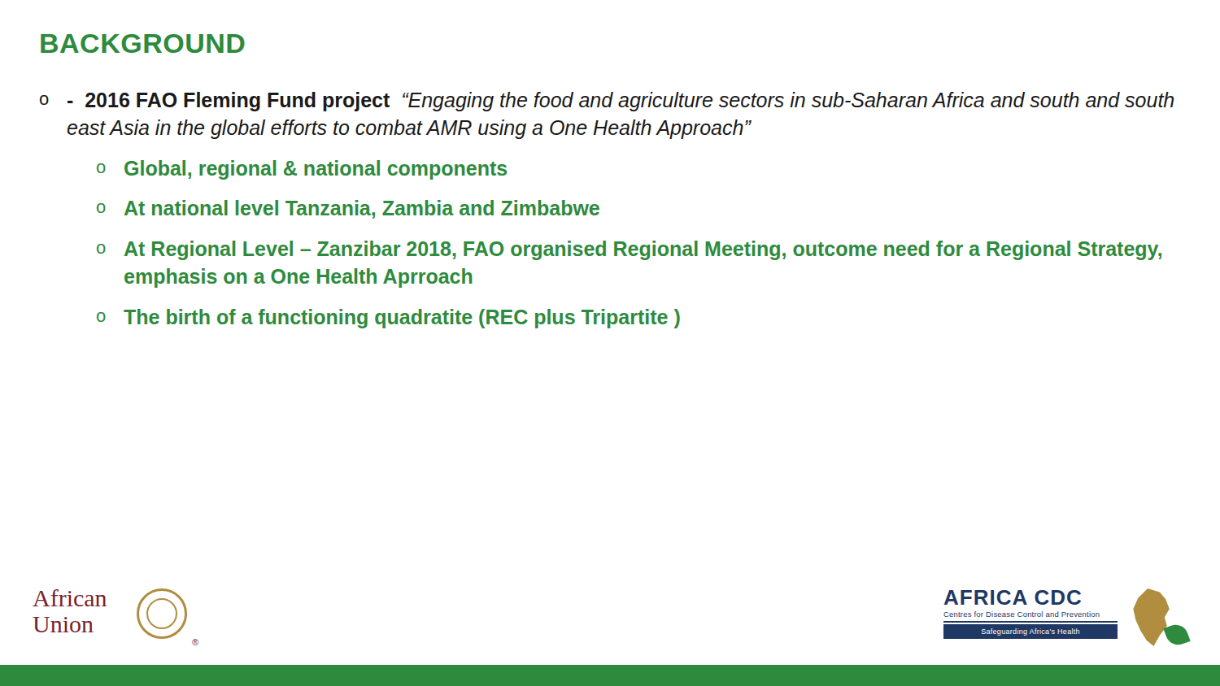BACKGROUND
- 2016 FAO Fleming Fund project “Engaging the food and agriculture sectors in sub-Saharan Africa and south and south east Asia in the global efforts to combat AMR using a One Health Approach”
Global, regional & national components
At national level Tanzania, Zambia and Zimbabwe
At Regional Level – Zanzibar 2018, FAO organised Regional Meeting, outcome need for a Regional Strategy, emphasis on a One Health Aprroach
The birth of a functioning quadratite (REC plus Tripartite )
African
Union
®
AFRICA CDC
Centres for Disease Control and Prevention
Safeguarding Africa's Health